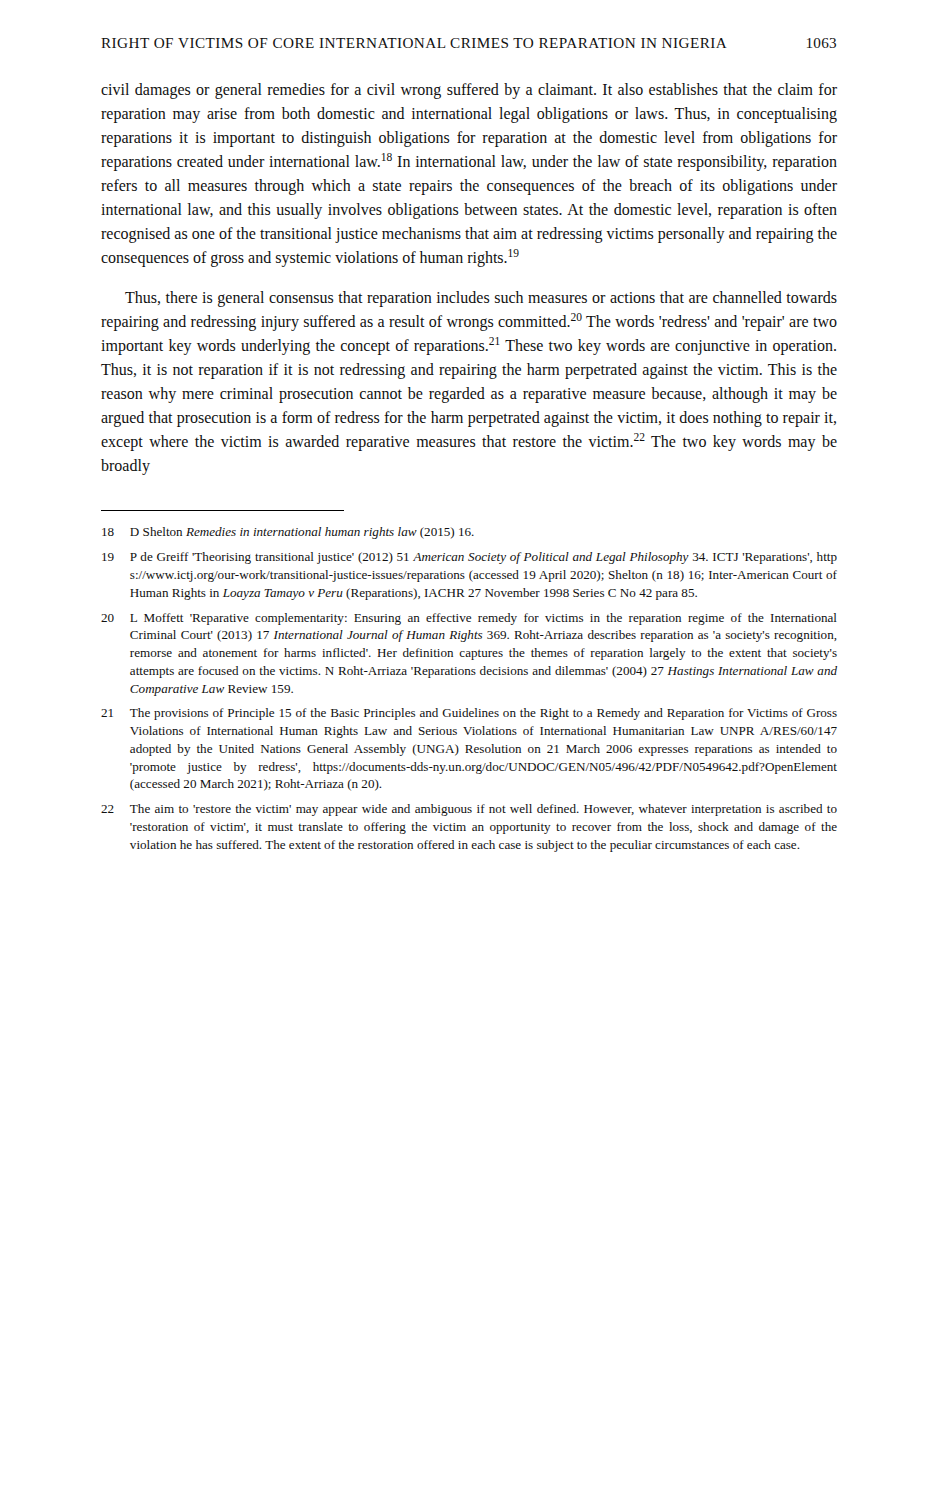Right of victims of core international crimes to reparation in Nigeria 1063
civil damages or general remedies for a civil wrong suffered by a claimant. It also establishes that the claim for reparation may arise from both domestic and international legal obligations or laws. Thus, in conceptualising reparations it is important to distinguish obligations for reparation at the domestic level from obligations for reparations created under international law.18 In international law, under the law of state responsibility, reparation refers to all measures through which a state repairs the consequences of the breach of its obligations under international law, and this usually involves obligations between states. At the domestic level, reparation is often recognised as one of the transitional justice mechanisms that aim at redressing victims personally and repairing the consequences of gross and systemic violations of human rights.19
Thus, there is general consensus that reparation includes such measures or actions that are channelled towards repairing and redressing injury suffered as a result of wrongs committed.20 The words 'redress' and 'repair' are two important key words underlying the concept of reparations.21 These two key words are conjunctive in operation. Thus, it is not reparation if it is not redressing and repairing the harm perpetrated against the victim. This is the reason why mere criminal prosecution cannot be regarded as a reparative measure because, although it may be argued that prosecution is a form of redress for the harm perpetrated against the victim, it does nothing to repair it, except where the victim is awarded reparative measures that restore the victim.22 The two key words may be broadly
18 D Shelton Remedies in international human rights law (2015) 16.
19 P de Greiff 'Theorising transitional justice' (2012) 51 American Society of Political and Legal Philosophy 34. ICTJ 'Reparations', https://www.ictj.org/our-work/transitional-justice-issues/reparations (accessed 19 April 2020); Shelton (n 18) 16; Inter-American Court of Human Rights in Loayza Tamayo v Peru (Reparations), IACHR 27 November 1998 Series C No 42 para 85.
20 L Moffett 'Reparative complementarity: Ensuring an effective remedy for victims in the reparation regime of the International Criminal Court' (2013) 17 International Journal of Human Rights 369. Roht-Arriaza describes reparation as 'a society's recognition, remorse and atonement for harms inflicted'. Her definition captures the themes of reparation largely to the extent that society's attempts are focused on the victims. N Roht-Arriaza 'Reparations decisions and dilemmas' (2004) 27 Hastings International Law and Comparative Law Review 159.
21 The provisions of Principle 15 of the Basic Principles and Guidelines on the Right to a Remedy and Reparation for Victims of Gross Violations of International Human Rights Law and Serious Violations of International Humanitarian Law UNPR A/RES/60/147 adopted by the United Nations General Assembly (UNGA) Resolution on 21 March 2006 expresses reparations as intended to 'promote justice by redress', https://documents-dds-ny.un.org/doc/UNDOC/GEN/N05/496/42/PDF/N0549642.pdf?OpenElement (accessed 20 March 2021); Roht-Arriaza (n 20).
22 The aim to 'restore the victim' may appear wide and ambiguous if not well defined. However, whatever interpretation is ascribed to 'restoration of victim', it must translate to offering the victim an opportunity to recover from the loss, shock and damage of the violation he has suffered. The extent of the restoration offered in each case is subject to the peculiar circumstances of each case.